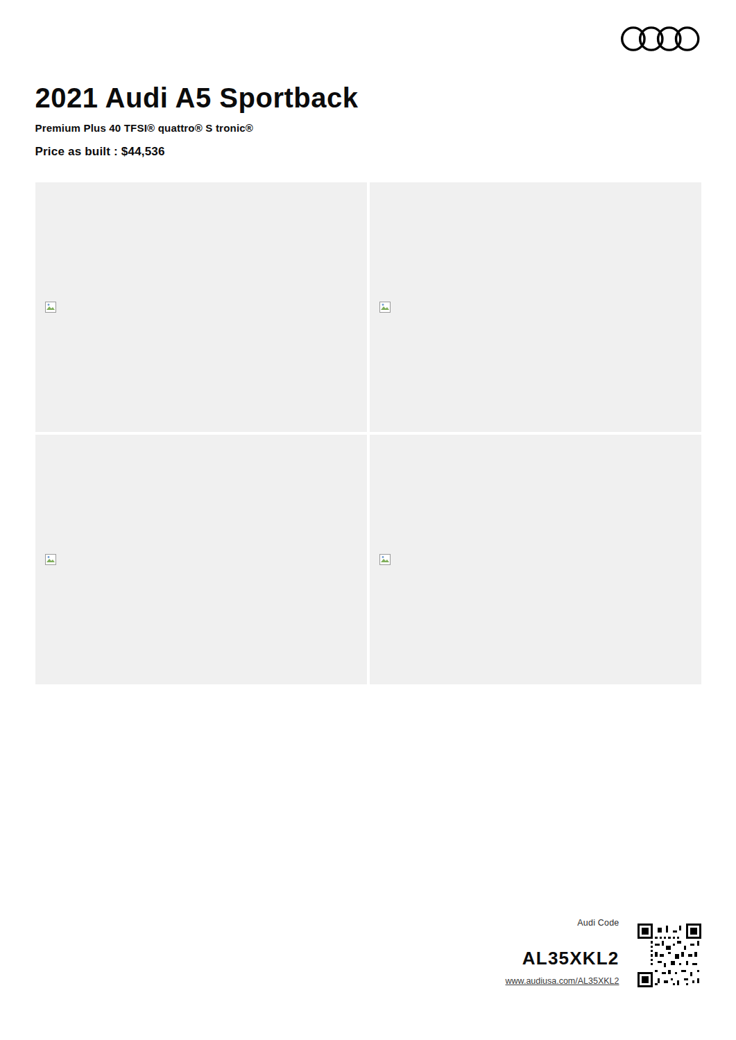2021 Audi A5 Sportback
Premium Plus 40 TFSI® quattro® S tronic®
Price as built : $44,536
Audi Code
AL35XKL2
www.audiusa.com/AL35XKL2